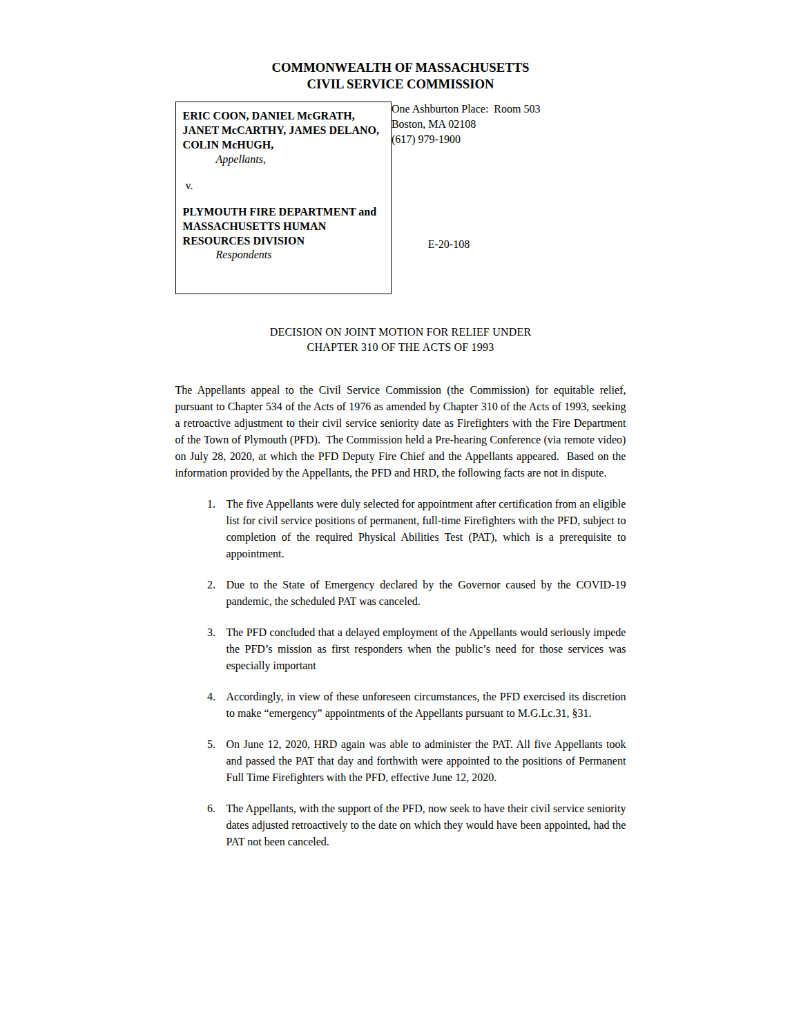COMMONWEALTH OF MASSACHUSETTS
CIVIL SERVICE COMMISSION
| ERIC COON, DANIEL McGRATH, JANET McCARTHY, JAMES DELANO, COLIN McHUGH, Appellants, v. PLYMOUTH FIRE DEPARTMENT and MASSACHUSETTS HUMAN RESOURCES DIVISION Respondents | One Ashburton Place: Room 503 Boston, MA 02108 (617) 979-1900 E-20-108 |
DECISION ON JOINT MOTION FOR RELIEF UNDER
CHAPTER 310 OF THE ACTS OF 1993
The Appellants appeal to the Civil Service Commission (the Commission) for equitable relief, pursuant to Chapter 534 of the Acts of 1976 as amended by Chapter 310 of the Acts of 1993, seeking a retroactive adjustment to their civil service seniority date as Firefighters with the Fire Department of the Town of Plymouth (PFD). The Commission held a Pre-hearing Conference (via remote video) on July 28, 2020, at which the PFD Deputy Fire Chief and the Appellants appeared. Based on the information provided by the Appellants, the PFD and HRD, the following facts are not in dispute.
The five Appellants were duly selected for appointment after certification from an eligible list for civil service positions of permanent, full-time Firefighters with the PFD, subject to completion of the required Physical Abilities Test (PAT), which is a prerequisite to appointment.
Due to the State of Emergency declared by the Governor caused by the COVID-19 pandemic, the scheduled PAT was canceled.
The PFD concluded that a delayed employment of the Appellants would seriously impede the PFD’s mission as first responders when the public’s need for those services was especially important
Accordingly, in view of these unforeseen circumstances, the PFD exercised its discretion to make “emergency” appointments of the Appellants pursuant to M.G.Lc.31, §31.
On June 12, 2020, HRD again was able to administer the PAT. All five Appellants took and passed the PAT that day and forthwith were appointed to the positions of Permanent Full Time Firefighters with the PFD, effective June 12, 2020.
The Appellants, with the support of the PFD, now seek to have their civil service seniority dates adjusted retroactively to the date on which they would have been appointed, had the PAT not been canceled.